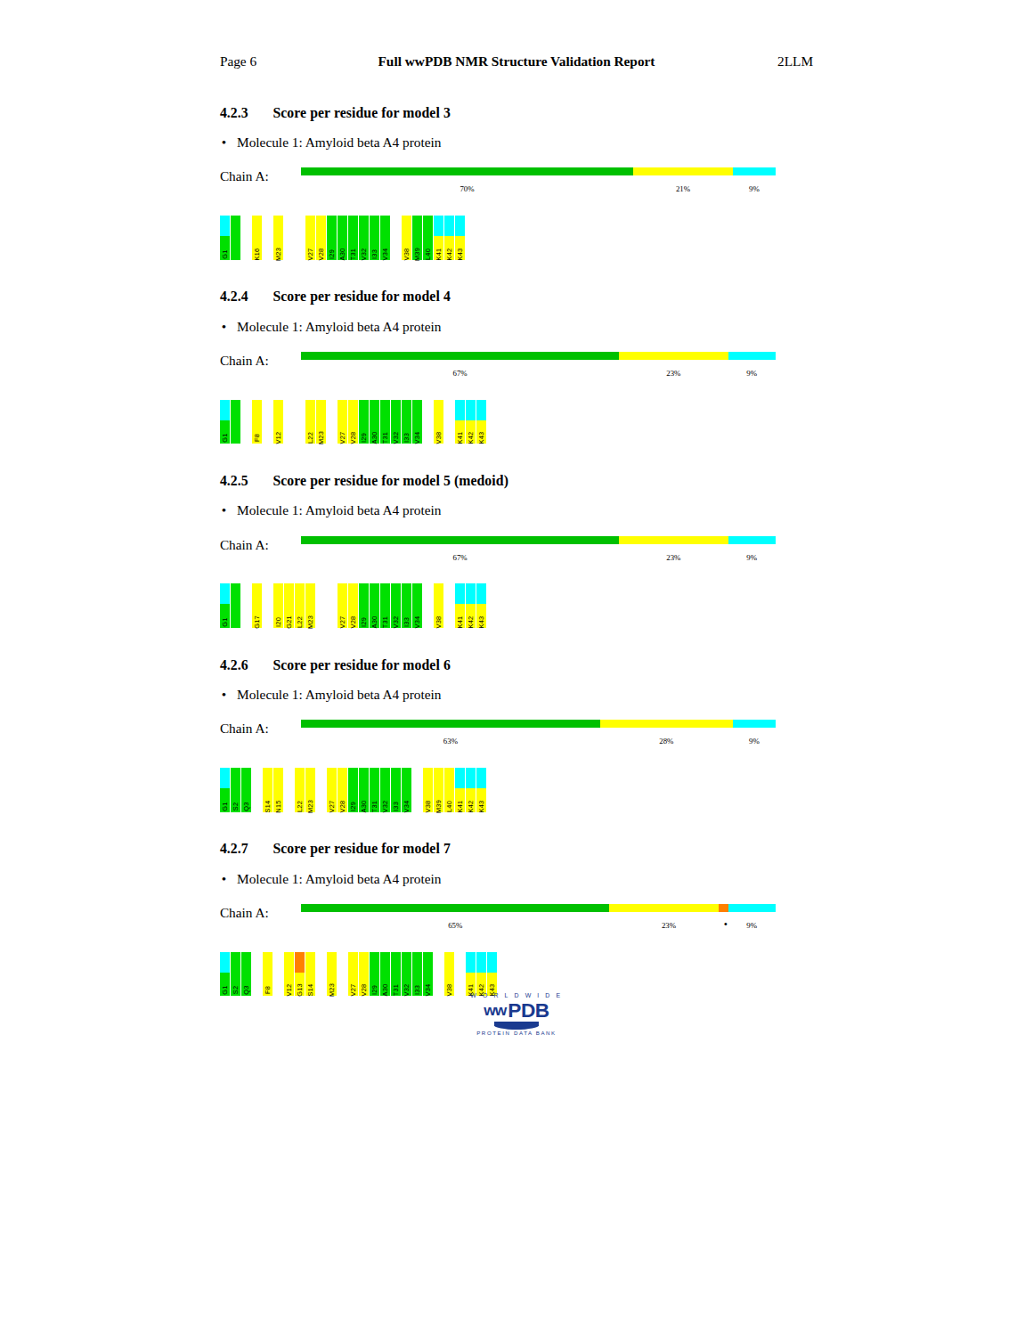Page 6
Full wwPDB NMR Structure Validation Report
2LLM
4.2.3 Score per residue for model 3
Molecule 1: Amyloid beta A4 protein
Chain A:
70% 21% 9%
G1
K16
M23
V27
V28
I29
A30
T31
V32
I33
V34
V38
M39
L40
K41
K42
K43
4.2.4 Score per residue for model 4
Molecule 1: Amyloid beta A4 protein
Chain A:
67% 23% 9%
G1
F8
V12
L22
M23
V27
V28
I29
A30
T31
V32
I33
V34
V38
K41
K42
K43
4.2.5 Score per residue for model 5 (medoid)
Molecule 1: Amyloid beta A4 protein
Chain A:
67% 23% 9%
G1
G17
I20
G21
L22
M23
V27
V28
I29
A30
T31
V32
I33
V34
V38
K41
K42
K43
4.2.6 Score per residue for model 6
Molecule 1: Amyloid beta A4 protein
Chain A:
63% 28% 9%
G1
S2
Q3
S14
N15
L22
M23
V27
V28
I29
A30
T31
V32
I33
V34
V38
M39
L40
K41
K42
K43
4.2.7 Score per residue for model 7
Molecule 1: Amyloid beta A4 protein
Chain A:
65% 23% • 9%
G1
S2
Q3
F8
V12
G13
S14
M23
V27
V28
I29
A30
T31
V32
I33
V34
V38
K41
K42
K43
W O R L D W I D E
ww PDB
PROTEIN DATA BANK